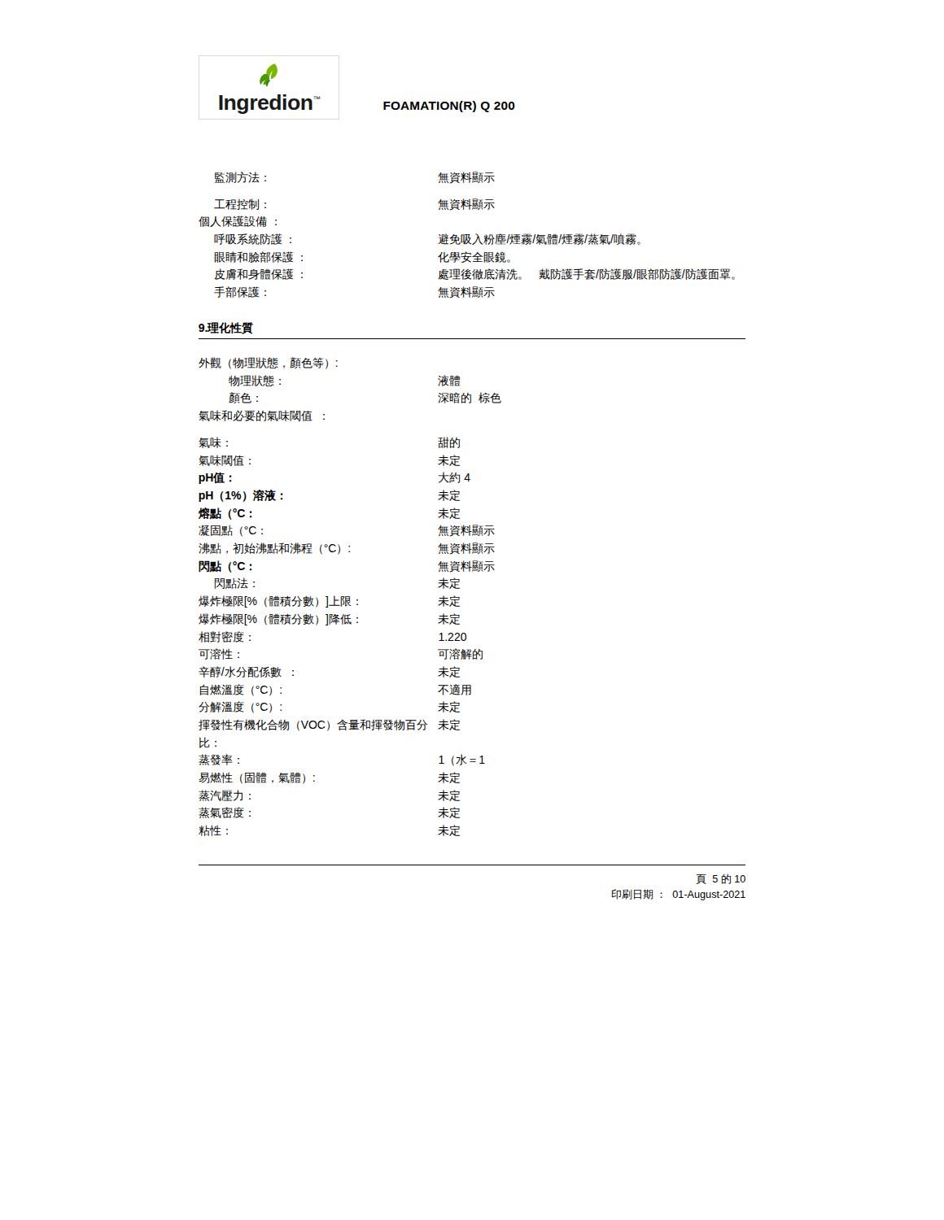Ingredion™
FOAMATION(R) Q 200
監測方法：
無資料顯示
工程控制：
無資料顯示
個人保護設備 ：
呼吸系統防護 ：
避免吸入粉塵/煙霧/氣體/煙霧/蒸氣/噴霧。
眼睛和臉部保護 ：
化學安全眼鏡。
皮膚和身體保護 ：
處理後徹底清洗。 戴防護手套/防護服/眼部防護/防護面罩。
手部保護：
無資料顯示
9.理化性質
外觀（物理狀態，顏色等）:
物理狀態：
液體
顏色：
深暗的 棕色
氣味和必要的氣味閾值 ：
氣味：
甜的
氣味閾值：
未定
pH值：
大約 4
pH（1%）溶液：
未定
熔點（°C：
未定
凝固點（°C：
無資料顯示
沸點，初始沸點和沸程（°C）:
無資料顯示
閃點（°C：
無資料顯示
閃點法：
未定
爆炸極限[%（體積分數）]上限：
未定
爆炸極限[%（體積分數）]降低：
未定
相對密度：
1.220
可溶性：
可溶解的
辛醇/水分配係數 ：
未定
自燃溫度（°C）:
不適用
分解溫度（°C）:
未定
揮發性有機化合物（VOC）含量和揮發物百分比：
未定
蒸發率：
1（水＝1
易燃性（固體，氣體）:
未定
蒸汽壓力：
未定
蒸氣密度：
未定
粘性：
未定
頁 5 的 10
印刷日期 ： 01-August-2021